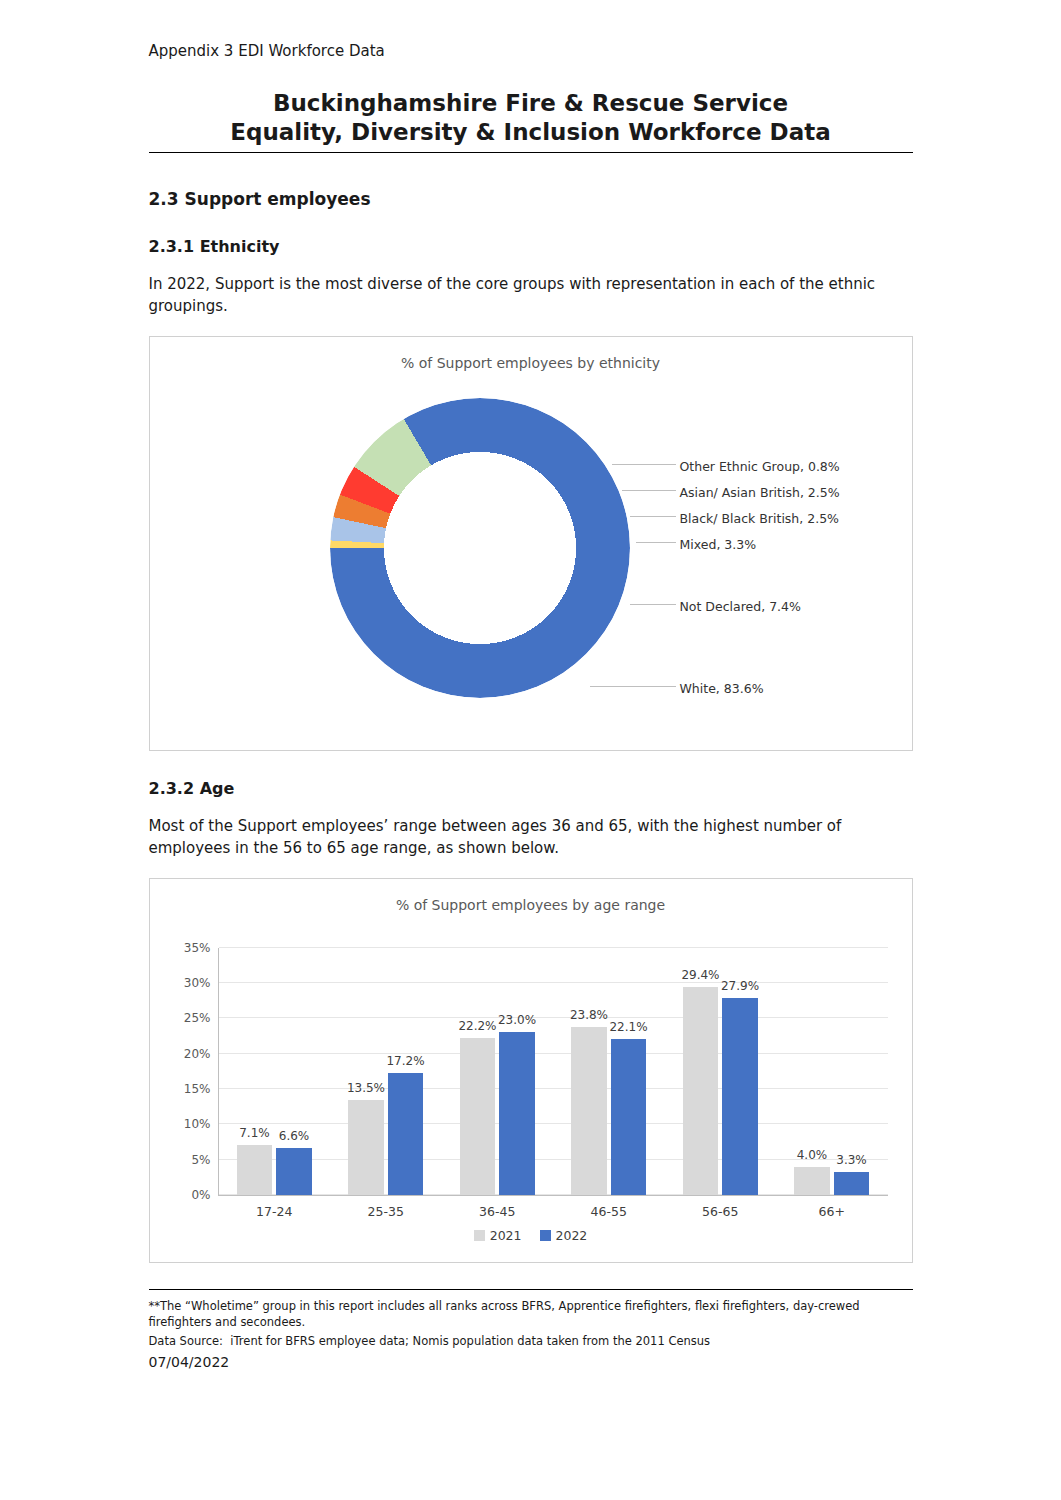Appendix 3 EDI Workforce Data
Buckinghamshire Fire & Rescue Service
Equality, Diversity & Inclusion Workforce Data
2.3 Support employees
2.3.1 Ethnicity
In 2022, Support is the most diverse of the core groups with representation in each of the ethnic groupings.
% of Support employees by ethnicity
Other Ethnic Group, 0.8% Asian/ Asian British, 2.5% Black/ Black British, 2.5% Mixed, 3.3% Not Declared, 7.4% White, 83.6%
2.3.2 Age
Most of the Support employees’ range between ages 36 and 65, with the highest number of employees in the 56 to 65 age range, as shown below.
% of Support employees by age range
0%
5%
10%
15%
20%
25%
30%
35%
7.1%
6.6%
17-24
13.5%
17.2%
25-35
22.2%
23.0%
36-45
23.8%
22.1%
46-55
29.4%
27.9%
56-65
4.0%
3.3%
66+
2021 2022
**The “Wholetime” group in this report includes all ranks across BFRS, Apprentice firefighters, flexi firefighters, day-crewed firefighters and secondees.
Data Source: iTrent for BFRS employee data; Nomis population data taken from the 2011 Census
07/04/2022